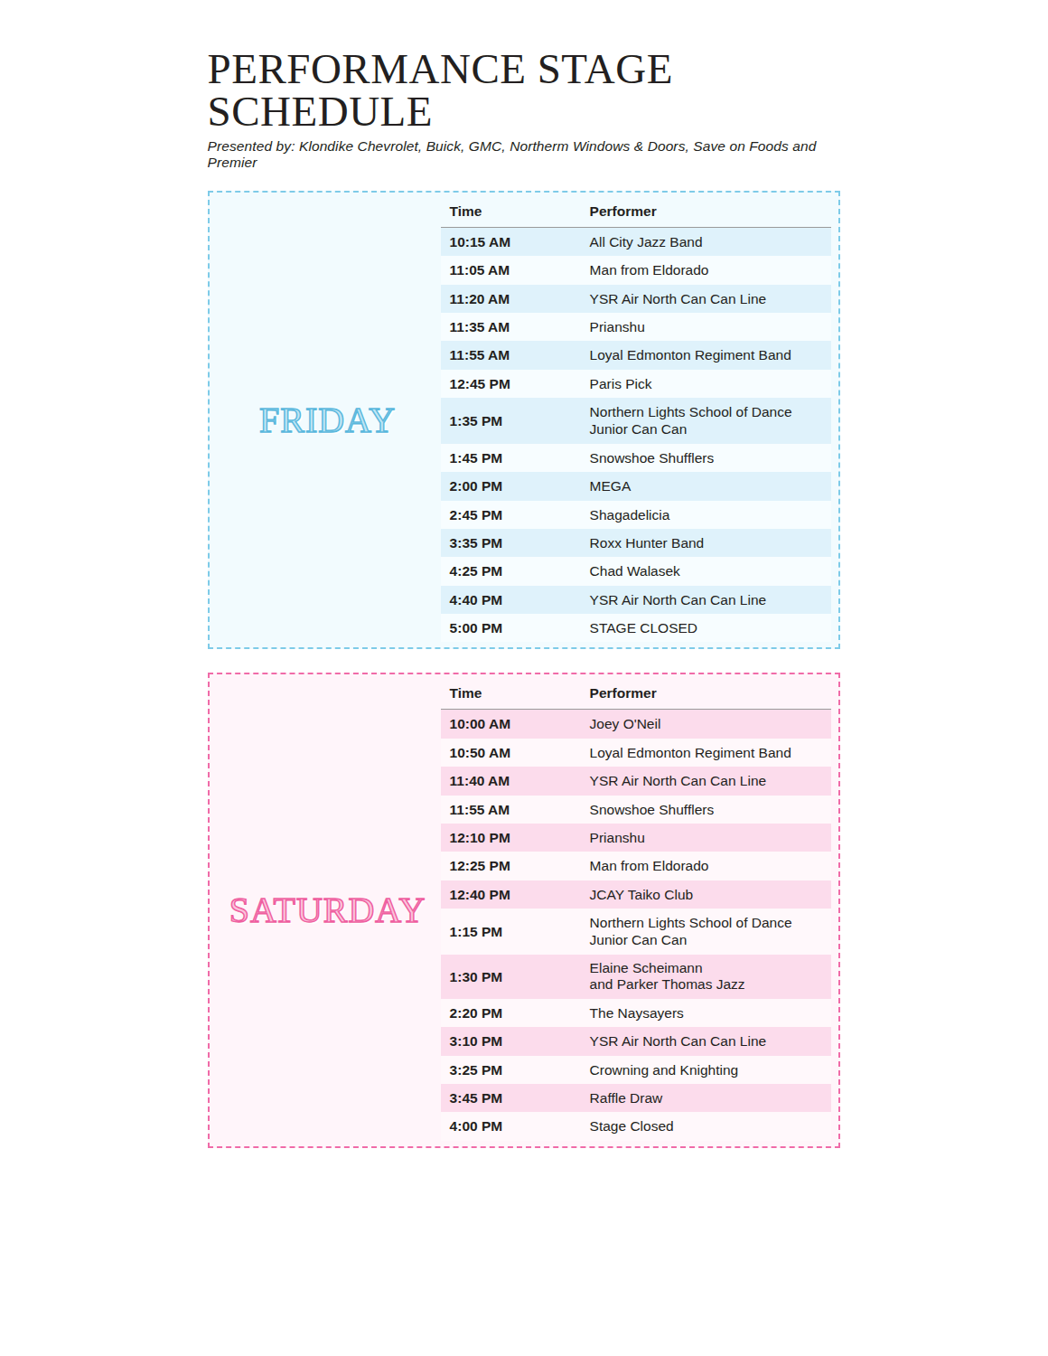Performance Stage Schedule
Presented by: Klondike Chevrolet, Buick, GMC, Northerm Windows & Doors, Save on Foods and Premier
Friday
| Time | Performer |
| --- | --- |
| 10:15 AM | All City Jazz Band |
| 11:05 AM | Man from Eldorado |
| 11:20 AM | YSR Air North Can Can Line |
| 11:35 AM | Prianshu |
| 11:55 AM | Loyal Edmonton Regiment Band |
| 12:45 PM | Paris Pick |
| 1:35 PM | Northern Lights School of Dance Junior Can Can |
| 1:45 PM | Snowshoe Shufflers |
| 2:00 PM | MEGA |
| 2:45 PM | Shagadelicia |
| 3:35 PM | Roxx Hunter Band |
| 4:25 PM | Chad Walasek |
| 4:40 PM | YSR Air North Can Can Line |
| 5:00 PM | STAGE CLOSED |
Saturday
| Time | Performer |
| --- | --- |
| 10:00 AM | Joey O'Neil |
| 10:50 AM | Loyal Edmonton Regiment Band |
| 11:40 AM | YSR Air North Can Can Line |
| 11:55 AM | Snowshoe Shufflers |
| 12:10 PM | Prianshu |
| 12:25 PM | Man from Eldorado |
| 12:40 PM | JCAY Taiko Club |
| 1:15 PM | Northern Lights School of Dance Junior Can Can |
| 1:30 PM | Elaine Scheimann and Parker Thomas Jazz |
| 2:20 PM | The Naysayers |
| 3:10 PM | YSR Air North Can Can Line |
| 3:25 PM | Crowning and Knighting |
| 3:45 PM | Raffle Draw |
| 4:00 PM | Stage Closed |